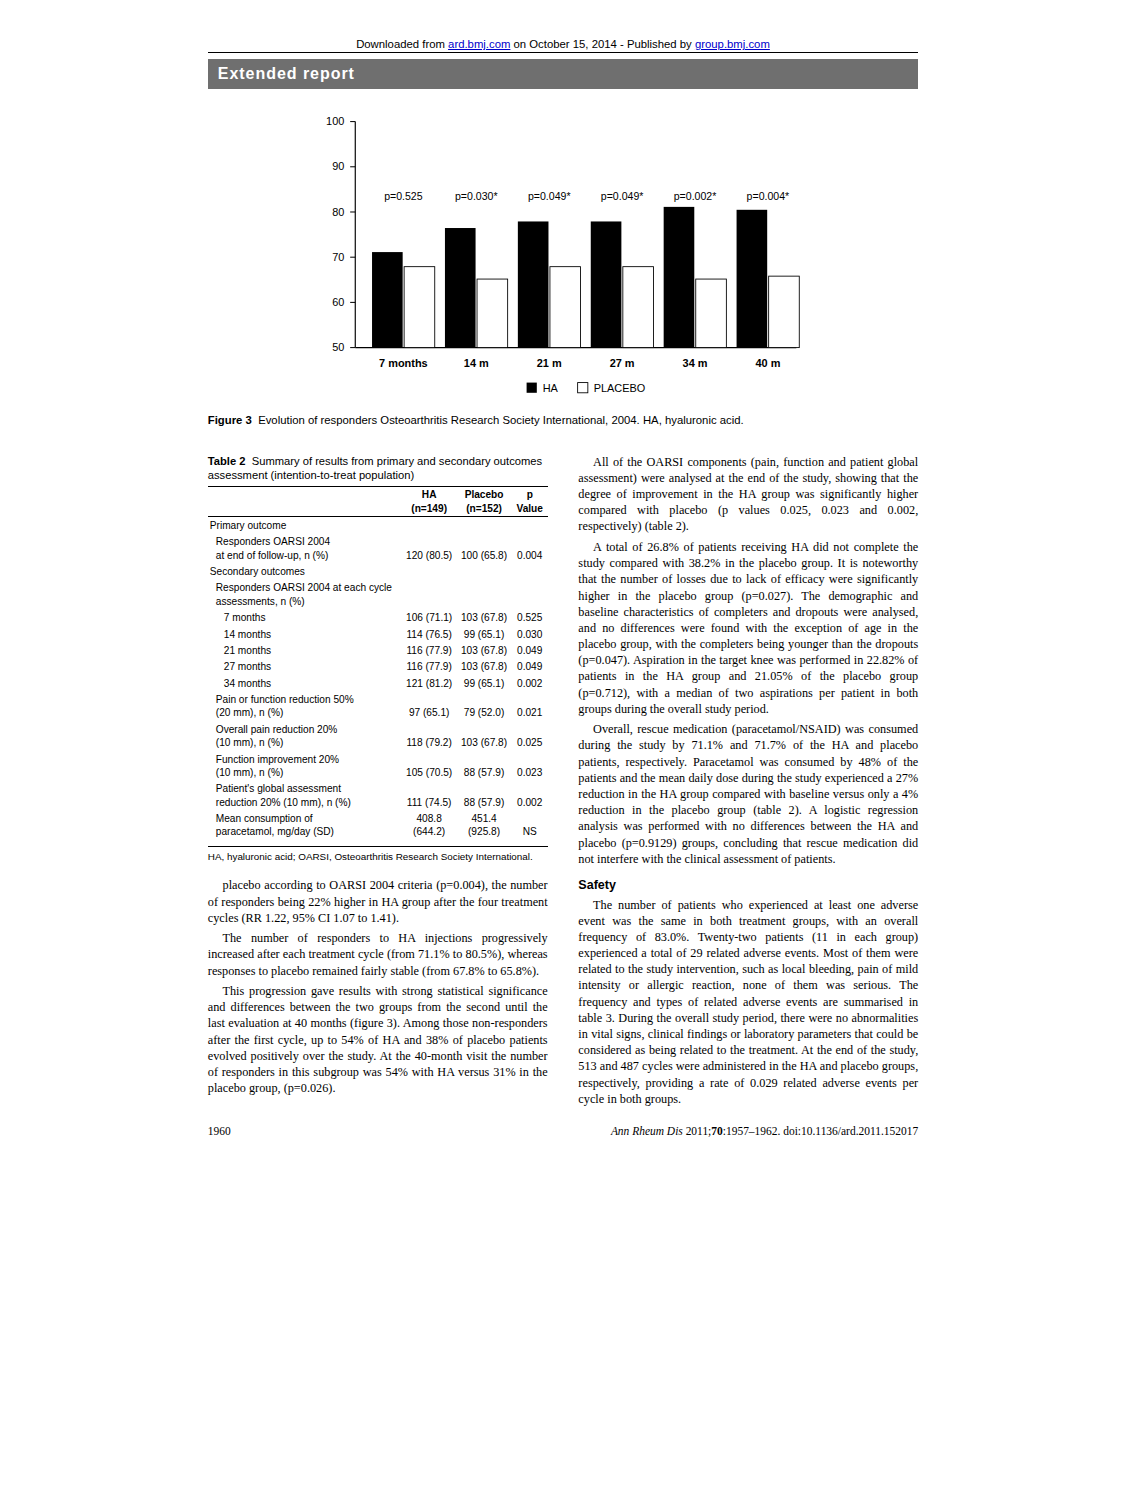Downloaded from ard.bmj.com on October 15, 2014 - Published by group.bmj.com
Extended report
100 90 80 70 60 50 p=0.525 p=0.030* p=0.049* p=0.049* p=0.002* p=0.004* 7 months 14 m 21 m 27 m 34 m 40 m HA PLACEBO
Figure 3 Evolution of responders Osteoarthritis Research Society International, 2004. HA, hyaluronic acid.
Table 2 Summary of results from primary and secondary outcomes assessment (intention-to-treat population)
| | HA (n=149) | Placebo (n=152) | p Value |
| --- | --- | --- | --- |
| Primary outcome | | | |
| Responders OARSI 2004 at end of follow-up, n (%) | 120 (80.5) | 100 (65.8) | 0.004 |
| Secondary outcomes | | | |
| Responders OARSI 2004 at each cycle assessments, n (%) | | | |
| 7 months | 106 (71.1) | 103 (67.8) | 0.525 |
| 14 months | 114 (76.5) | 99 (65.1) | 0.030 |
| 21 months | 116 (77.9) | 103 (67.8) | 0.049 |
| 27 months | 116 (77.9) | 103 (67.8) | 0.049 |
| 34 months | 121 (81.2) | 99 (65.1) | 0.002 |
| Pain or function reduction 50% (20 mm), n (%) | 97 (65.1) | 79 (52.0) | 0.021 |
| Overall pain reduction 20% (10 mm), n (%) | 118 (79.2) | 103 (67.8) | 0.025 |
| Function improvement 20% (10 mm), n (%) | 105 (70.5) | 88 (57.9) | 0.023 |
| Patient's global assessment reduction 20% (10 mm), n (%) | 111 (74.5) | 88 (57.9) | 0.002 |
| Mean consumption of paracetamol, mg/day (SD) | 408.8 (644.2) | 451.4 (925.8) | NS |
HA, hyaluronic acid; OARSI, Osteoarthritis Research Society International.
placebo according to OARSI 2004 criteria (p=0.004), the number of responders being 22% higher in HA group after the four treatment cycles (RR 1.22, 95% CI 1.07 to 1.41).
The number of responders to HA injections progressively increased after each treatment cycle (from 71.1% to 80.5%), whereas responses to placebo remained fairly stable (from 67.8% to 65.8%).
This progression gave results with strong statistical significance and differences between the two groups from the second until the last evaluation at 40 months (figure 3). Among those non-responders after the first cycle, up to 54% of HA and 38% of placebo patients evolved positively over the study. At the 40-month visit the number of responders in this subgroup was 54% with HA versus 31% in the placebo group, (p=0.026).
All of the OARSI components (pain, function and patient global assessment) were analysed at the end of the study, showing that the degree of improvement in the HA group was significantly higher compared with placebo (p values 0.025, 0.023 and 0.002, respectively) (table 2).
A total of 26.8% of patients receiving HA did not complete the study compared with 38.2% in the placebo group. It is noteworthy that the number of losses due to lack of efficacy were significantly higher in the placebo group (p=0.027). The demographic and baseline characteristics of completers and dropouts were analysed, and no differences were found with the exception of age in the placebo group, with the completers being younger than the dropouts (p=0.047). Aspiration in the target knee was performed in 22.82% of patients in the HA group and 21.05% of the placebo group (p=0.712), with a median of two aspirations per patient in both groups during the overall study period.
Overall, rescue medication (paracetamol/NSAID) was consumed during the study by 71.1% and 71.7% of the HA and placebo patients, respectively. Paracetamol was consumed by 48% of the patients and the mean daily dose during the study experienced a 27% reduction in the HA group compared with baseline versus only a 4% reduction in the placebo group (table 2). A logistic regression analysis was performed with no differences between the HA and placebo (p=0.9129) groups, concluding that rescue medication did not interfere with the clinical assessment of patients.
Safety
The number of patients who experienced at least one adverse event was the same in both treatment groups, with an overall frequency of 83.0%. Twenty-two patients (11 in each group) experienced a total of 29 related adverse events. Most of them were related to the study intervention, such as local bleeding, pain of mild intensity or allergic reaction, none of them was serious. The frequency and types of related adverse events are summarised in table 3. During the overall study period, there were no abnormalities in vital signs, clinical findings or laboratory parameters that could be considered as being related to the treatment. At the end of the study, 513 and 487 cycles were administered in the HA and placebo groups, respectively, providing a rate of 0.029 related adverse events per cycle in both groups.
1960
Ann Rheum Dis 2011;70:1957–1962. doi:10.1136/ard.2011.152017